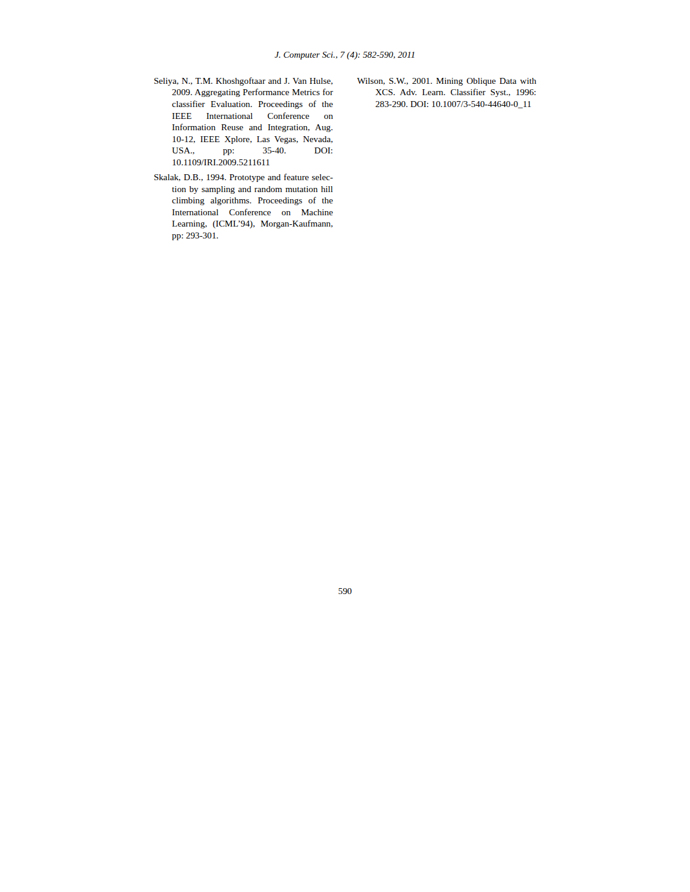J. Computer Sci., 7 (4): 582-590, 2011
Seliya, N., T.M. Khoshgoftaar and J. Van Hulse, 2009. Aggregating Performance Metrics for classifier Evaluation. Proceedings of the IEEE International Conference on Information Reuse and Integration, Aug. 10-12, IEEE Xplore, Las Vegas, Nevada, USA., pp: 35-40. DOI: 10.1109/IRI.2009.5211611
Skalak, D.B., 1994. Prototype and feature selection by sampling and random mutation hill climbing algorithms. Proceedings of the International Conference on Machine Learning, (ICML’94), Morgan-Kaufmann, pp: 293-301.
Wilson, S.W., 2001. Mining Oblique Data with XCS. Adv. Learn. Classifier Syst., 1996: 283-290. DOI: 10.1007/3-540-44640-0_11
590